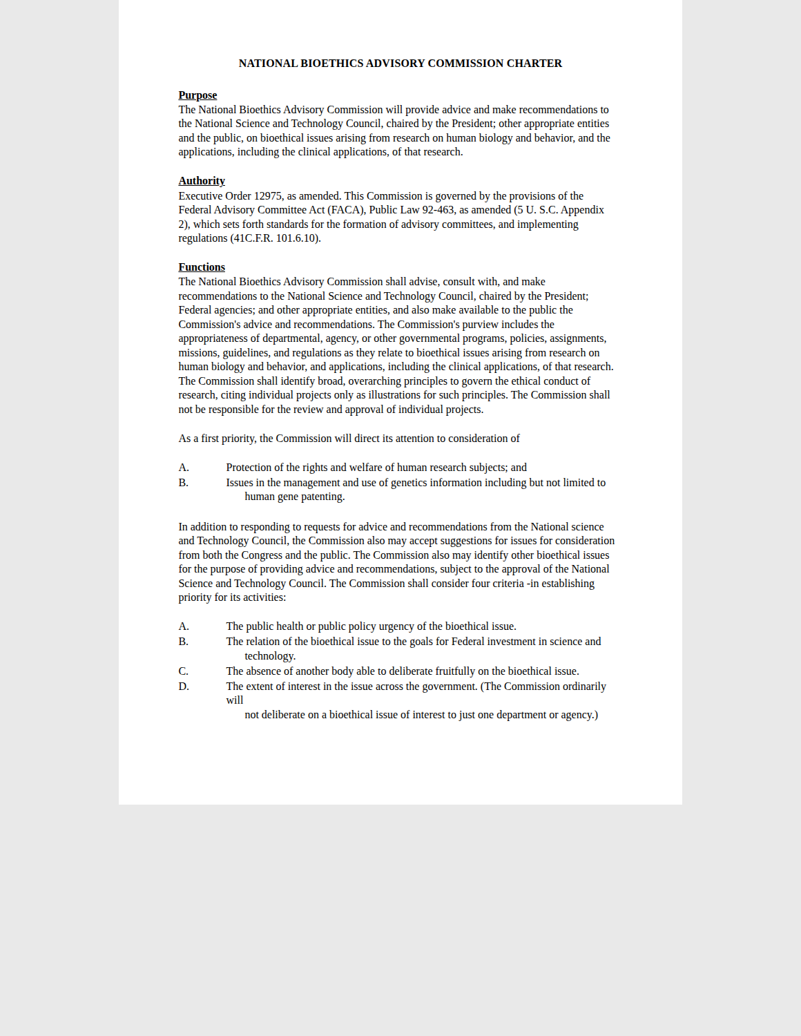NATIONAL BIOETHICS ADVISORY COMMISSION CHARTER
Purpose
The National Bioethics Advisory Commission will provide advice and make recommendations to the National Science and Technology Council, chaired by the President; other appropriate entities and the public, on bioethical issues arising from research on human biology and behavior, and the applications, including the clinical applications, of that research.
Authority
Executive Order 12975, as amended. This Commission is governed by the provisions of the
Federal Advisory Committee Act (FACA), Public Law 92-463, as amended (5 U. S.C. Appendix
2), which sets forth standards for the formation of advisory committees, and implementing
regulations (41C.F.R. 101.6.10).
Functions
The National Bioethics Advisory Commission shall advise, consult with, and make recommendations to the National Science and Technology Council, chaired by the President; Federal agencies; and other appropriate entities, and also make available to the public the Commission's advice and recommendations. The Commission's purview includes the appropriateness of departmental, agency, or other governmental programs, policies, assignments, missions, guidelines, and regulations as they relate to bioethical issues arising from research on human biology and behavior, and applications, including the clinical applications, of that research. The Commission shall identify broad, overarching principles to govern the ethical conduct of research, citing individual projects only as illustrations for such principles. The Commission shall not be responsible for the review and approval of individual projects.
As a first priority, the Commission will direct its attention to consideration of
| A. | Protection of the rights and welfare of human research subjects; and |
| B. | Issues in the management and use of genetics information including but not limited to human gene patenting. |
In addition to responding to requests for advice and recommendations from the National science and Technology Council, the Commission also may accept suggestions for issues for consideration from both the Congress and the public. The Commission also may identify other bioethical issues for the purpose of providing advice and recommendations, subject to the approval of the National Science and Technology Council. The Commission shall consider four criteria -in establishing priority for its activities:
| A. | The public health or public policy urgency of the bioethical issue. |
| B. | The relation of the bioethical issue to the goals for Federal investment in science and technology. |
| C. | The absence of another body able to deliberate fruitfully on the bioethical issue. |
| D. | The extent of interest in the issue across the government. (The Commission ordinarily will not deliberate on a bioethical issue of interest to just one department or agency.) |